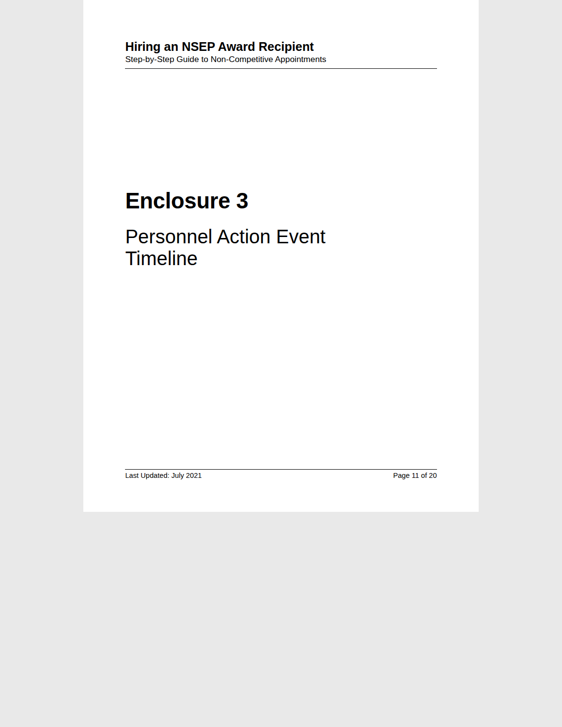Hiring an NSEP Award Recipient
Step-by-Step Guide to Non-Competitive Appointments
Enclosure 3
Personnel Action Event Timeline
Last Updated: July 2021 Page 11 of 20